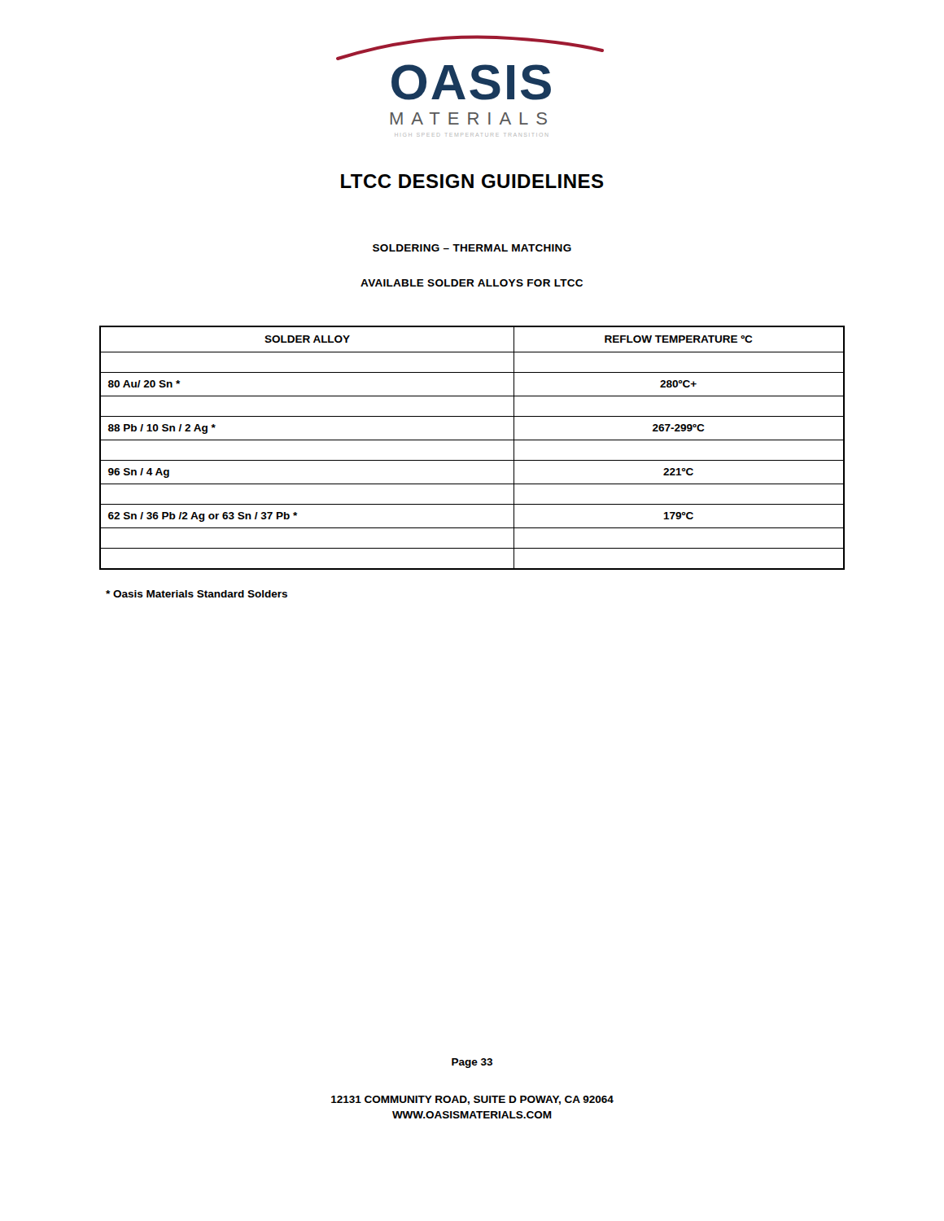OASIS
MATERIALS
HIGH SPEED TEMPERATURE TRANSITION
LTCC DESIGN GUIDELINES
SOLDERING – THERMAL MATCHING
AVAILABLE SOLDER ALLOYS FOR LTCC
| SOLDER ALLOY | REFLOW TEMPERATURE ºC |
| --- | --- |
| 80 Au/ 20 Sn * | 280ºC+ |
| 88 Pb / 10 Sn / 2 Ag * | 267-299ºC |
| 96 Sn / 4 Ag | 221ºC |
| 62 Sn / 36 Pb /2 Ag or 63 Sn / 37 Pb * | 179ºC |
* Oasis Materials Standard Solders
Page 33
12131 COMMUNITY ROAD, SUITE D POWAY, CA 92064
WWW.OASISMATERIALS.COM